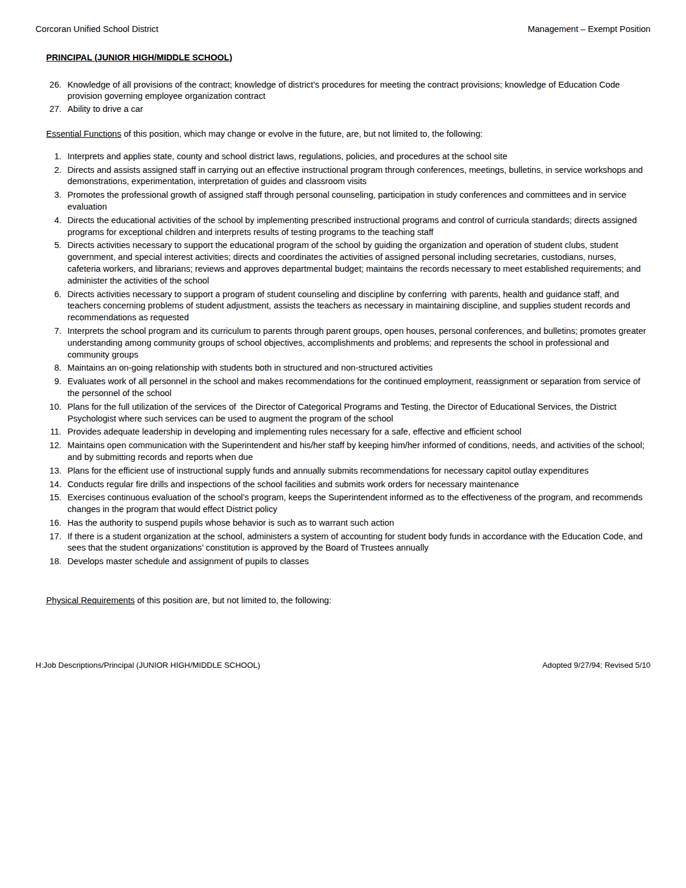Corcoran Unified School District
Management – Exempt Position
PRINCIPAL (JUNIOR HIGH/MIDDLE SCHOOL)
Knowledge of all provisions of the contract; knowledge of district’s procedures for meeting the contract provisions; knowledge of Education Code provision governing employee organization contract
Ability to drive a car
Essential Functions of this position, which may change or evolve in the future, are, but not limited to, the following:
Interprets and applies state, county and school district laws, regulations, policies, and procedures at the school site
Directs and assists assigned staff in carrying out an effective instructional program through conferences, meetings, bulletins, in service workshops and demonstrations, experimentation, interpretation of guides and classroom visits
Promotes the professional growth of assigned staff through personal counseling, participation in study conferences and committees and in service evaluation
Directs the educational activities of the school by implementing prescribed instructional programs and control of curricula standards; directs assigned programs for exceptional children and interprets results of testing programs to the teaching staff
Directs activities necessary to support the educational program of the school by guiding the organization and operation of student clubs, student government, and special interest activities; directs and coordinates the activities of assigned personal including secretaries, custodians, nurses, cafeteria workers, and librarians; reviews and approves departmental budget; maintains the records necessary to meet established requirements; and administer the activities of the school
Directs activities necessary to support a program of student counseling and discipline by conferring with parents, health and guidance staff, and teachers concerning problems of student adjustment, assists the teachers as necessary in maintaining discipline, and supplies student records and recommendations as requested
Interprets the school program and its curriculum to parents through parent groups, open houses, personal conferences, and bulletins; promotes greater understanding among community groups of school objectives, accomplishments and problems; and represents the school in professional and community groups
Maintains an on-going relationship with students both in structured and non-structured activities
Evaluates work of all personnel in the school and makes recommendations for the continued employment, reassignment or separation from service of the personnel of the school
Plans for the full utilization of the services of the Director of Categorical Programs and Testing, the Director of Educational Services, the District Psychologist where such services can be used to augment the program of the school
Provides adequate leadership in developing and implementing rules necessary for a safe, effective and efficient school
Maintains open communication with the Superintendent and his/her staff by keeping him/her informed of conditions, needs, and activities of the school; and by submitting records and reports when due
Plans for the efficient use of instructional supply funds and annually submits recommendations for necessary capitol outlay expenditures
Conducts regular fire drills and inspections of the school facilities and submits work orders for necessary maintenance
Exercises continuous evaluation of the school’s program, keeps the Superintendent informed as to the effectiveness of the program, and recommends changes in the program that would effect District policy
Has the authority to suspend pupils whose behavior is such as to warrant such action
If there is a student organization at the school, administers a system of accounting for student body funds in accordance with the Education Code, and sees that the student organizations’ constitution is approved by the Board of Trustees annually
Develops master schedule and assignment of pupils to classes
Physical Requirements of this position are, but not limited to, the following:
H:Job Descriptions/Principal (JUNIOR HIGH/MIDDLE SCHOOL)
Adopted 9/27/94; Revised 5/10